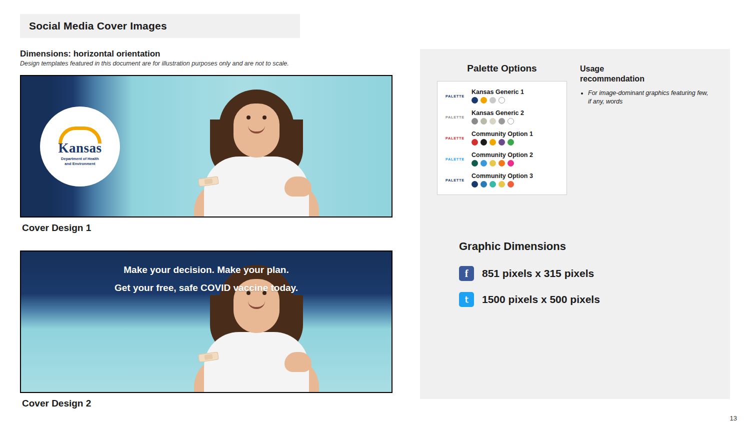Social Media Cover Images
Dimensions: horizontal orientation
Design templates featured in this document are for illustration purposes only and are not to scale.
Kansas
Department of Health
and Environment
Cover Design 1
Make your decision. Make your plan.
Get your free, safe COVID vaccine today.
Cover Design 2
Palette Options
PALETTE
Kansas Generic 1
PALETTE
Kansas Generic 2
PALETTE
Community Option 1
PALETTE
Community Option 2
PALETTE
Community Option 3
Usage
recommendation
For image-dominant graphics featuring few, if any, words
Graphic Dimensions
f 851 pixels x 315 pixels
𝗍 1500 pixels x 500 pixels
13